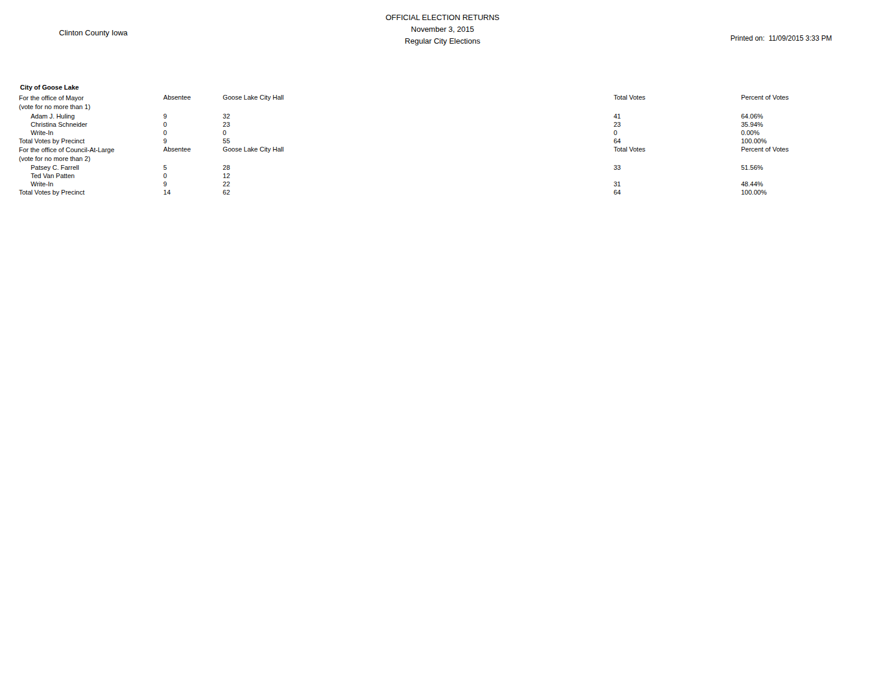Clinton County Iowa
OFFICIAL ELECTION RETURNS
November 3, 2015
Regular City Elections
Printed on: 11/09/2015 3:33 PM
City of Goose Lake
| For the office of Mayor (vote for no more than 1) | Absentee | Goose Lake City Hall | Total Votes | Percent of Votes |
| Adam J. Huling | 9 | 32 | 41 | 64.06% |
| Christina Schneider | 0 | 23 | 23 | 35.94% |
| Write-In | 0 | 0 | 0 | 0.00% |
| Total Votes by Precinct | 9 | 55 | 64 | 100.00% |
| For the office of Council-At-Large (vote for no more than 2) | Absentee | Goose Lake City Hall | Total Votes | Percent of Votes |
| Patsey C. Farrell | 5 | 28 | 33 | 51.56% |
| Ted Van Patten | 0 | 12 | | |
| Write-In | 9 | 22 | 31 | 48.44% |
| Total Votes by Precinct | 14 | 62 | 64 | 100.00% |